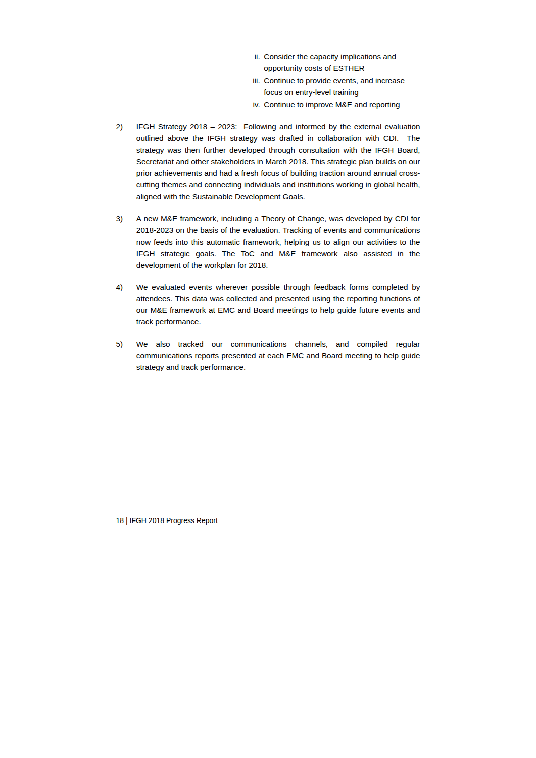ii. Consider the capacity implications and opportunity costs of ESTHER
iii. Continue to provide events, and increase focus on entry-level training
iv. Continue to improve M&E and reporting
2) IFGH Strategy 2018 – 2023: Following and informed by the external evaluation outlined above the IFGH strategy was drafted in collaboration with CDI. The strategy was then further developed through consultation with the IFGH Board, Secretariat and other stakeholders in March 2018. This strategic plan builds on our prior achievements and had a fresh focus of building traction around annual cross-cutting themes and connecting individuals and institutions working in global health, aligned with the Sustainable Development Goals.
3) A new M&E framework, including a Theory of Change, was developed by CDI for 2018-2023 on the basis of the evaluation. Tracking of events and communications now feeds into this automatic framework, helping us to align our activities to the IFGH strategic goals. The ToC and M&E framework also assisted in the development of the workplan for 2018.
4) We evaluated events wherever possible through feedback forms completed by attendees. This data was collected and presented using the reporting functions of our M&E framework at EMC and Board meetings to help guide future events and track performance.
5) We also tracked our communications channels, and compiled regular communications reports presented at each EMC and Board meeting to help guide strategy and track performance.
18 | IFGH 2018 Progress Report